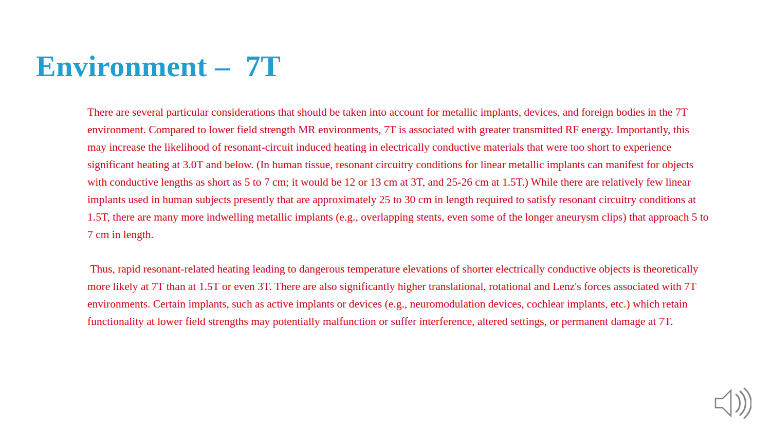Environment – 7T
There are several particular considerations that should be taken into account for metallic implants, devices, and foreign bodies in the 7T environment. Compared to lower field strength MR environments, 7T is associated with greater transmitted RF energy. Importantly, this may increase the likelihood of resonant-circuit induced heating in electrically conductive materials that were too short to experience significant heating at 3.0T and below. (In human tissue, resonant circuitry conditions for linear metallic implants can manifest for objects with conductive lengths as short as 5 to 7 cm; it would be 12 or 13 cm at 3T, and 25-26 cm at 1.5T.) While there are relatively few linear implants used in human subjects presently that are approximately 25 to 30 cm in length required to satisfy resonant circuitry conditions at 1.5T, there are many more indwelling metallic implants (e.g., overlapping stents, even some of the longer aneurysm clips) that approach 5 to 7 cm in length.
Thus, rapid resonant-related heating leading to dangerous temperature elevations of shorter electrically conductive objects is theoretically more likely at 7T than at 1.5T or even 3T. There are also significantly higher translational, rotational and Lenz's forces associated with 7T environments. Certain implants, such as active implants or devices (e.g., neuromodulation devices, cochlear implants, etc.) which retain functionality at lower field strengths may potentially malfunction or suffer interference, altered settings, or permanent damage at 7T.